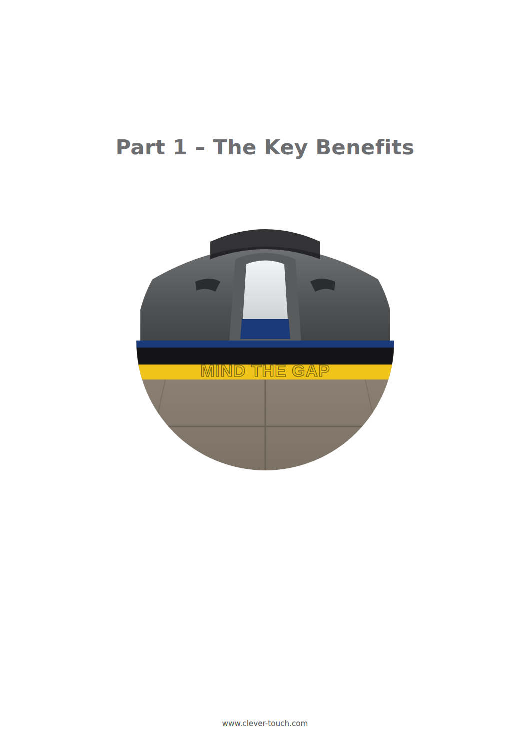Part 1 – The Key Benefits
MIND THE GAP
www.clever-touch.com